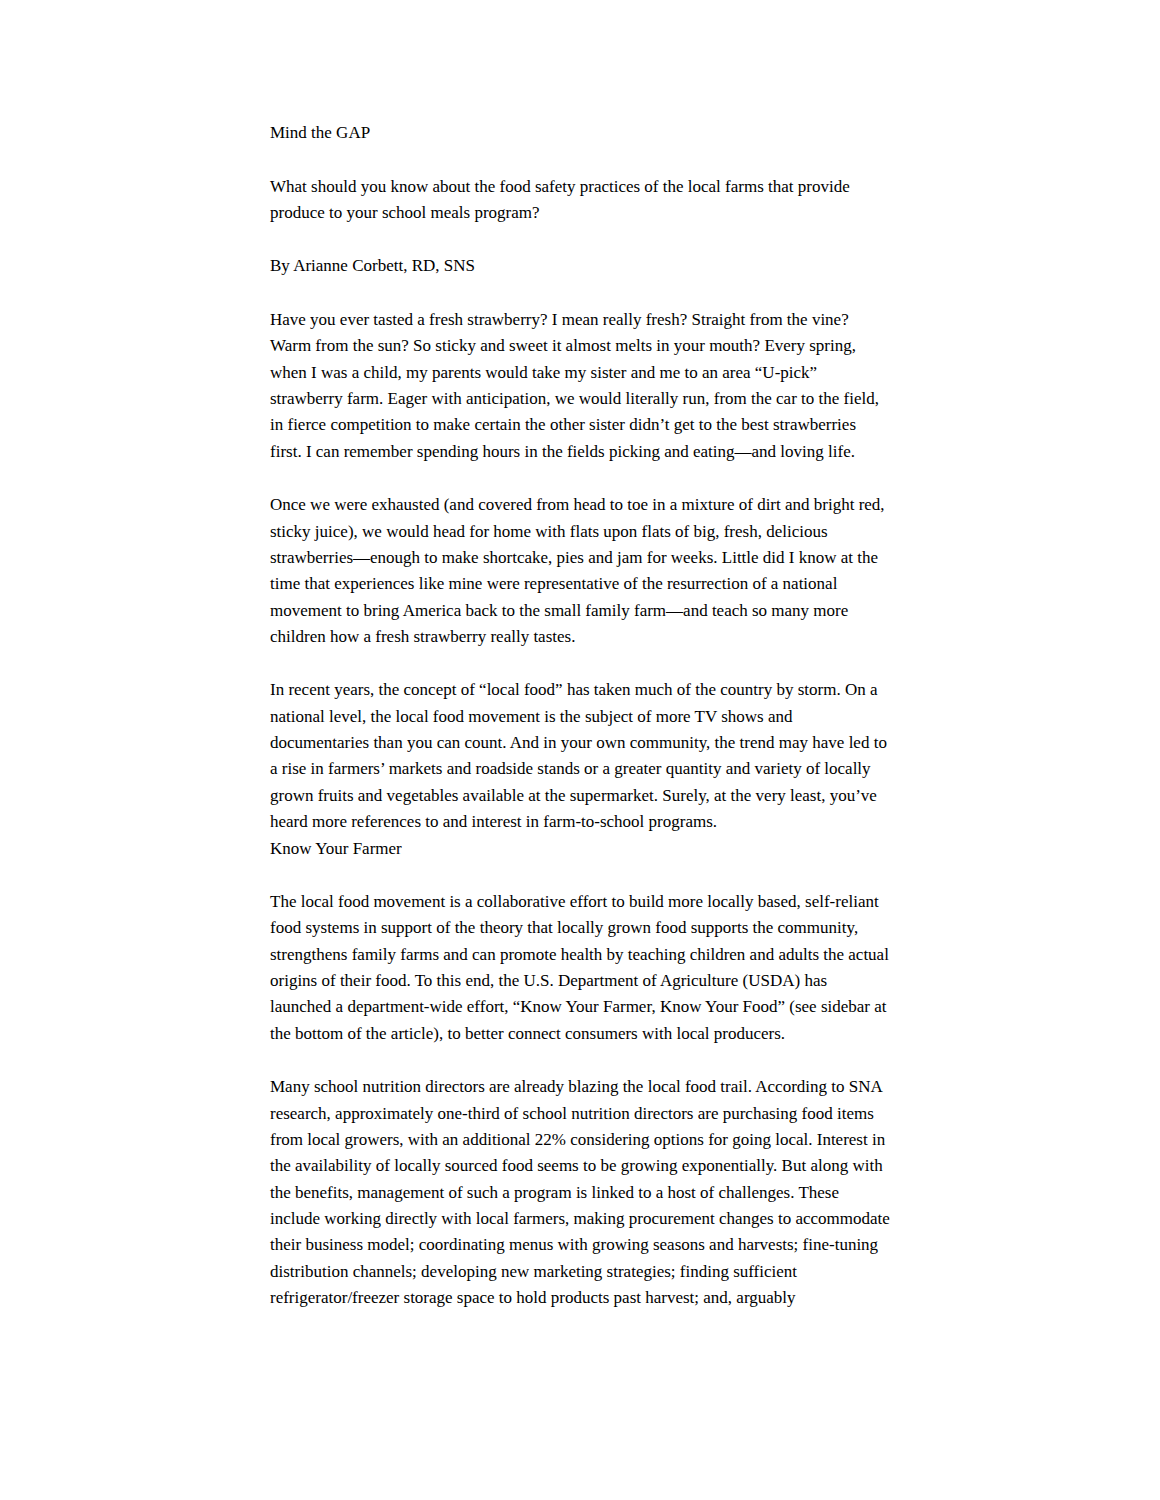Mind the GAP
What should you know about the food safety practices of the local farms that provide produce to your school meals program?
By Arianne Corbett, RD, SNS
Have you ever tasted a fresh strawberry? I mean really fresh? Straight from the vine? Warm from the sun? So sticky and sweet it almost melts in your mouth? Every spring, when I was a child, my parents would take my sister and me to an area “U-pick” strawberry farm. Eager with anticipation, we would literally run, from the car to the field, in fierce competition to make certain the other sister didn’t get to the best strawberries first. I can remember spending hours in the fields picking and eating—and loving life.
Once we were exhausted (and covered from head to toe in a mixture of dirt and bright red, sticky juice), we would head for home with flats upon flats of big, fresh, delicious strawberries—enough to make shortcake, pies and jam for weeks. Little did I know at the time that experiences like mine were representative of the resurrection of a national movement to bring America back to the small family farm—and teach so many more children how a fresh strawberry really tastes.
In recent years, the concept of “local food” has taken much of the country by storm. On a national level, the local food movement is the subject of more TV shows and documentaries than you can count. And in your own community, the trend may have led to a rise in farmers’ markets and roadside stands or a greater quantity and variety of locally grown fruits and vegetables available at the supermarket. Surely, at the very least, you’ve heard more references to and interest in farm-to-school programs.
Know Your Farmer
The local food movement is a collaborative effort to build more locally based, self-reliant food systems in support of the theory that locally grown food supports the community, strengthens family farms and can promote health by teaching children and adults the actual origins of their food. To this end, the U.S. Department of Agriculture (USDA) has launched a department-wide effort, “Know Your Farmer, Know Your Food” (see sidebar at the bottom of the article), to better connect consumers with local producers.
Many school nutrition directors are already blazing the local food trail. According to SNA research, approximately one-third of school nutrition directors are purchasing food items from local growers, with an additional 22% considering options for going local. Interest in the availability of locally sourced food seems to be growing exponentially. But along with the benefits, management of such a program is linked to a host of challenges. These include working directly with local farmers, making procurement changes to accommodate their business model; coordinating menus with growing seasons and harvests; fine-tuning distribution channels; developing new marketing strategies; finding sufficient refrigerator/freezer storage space to hold products past harvest; and, arguably